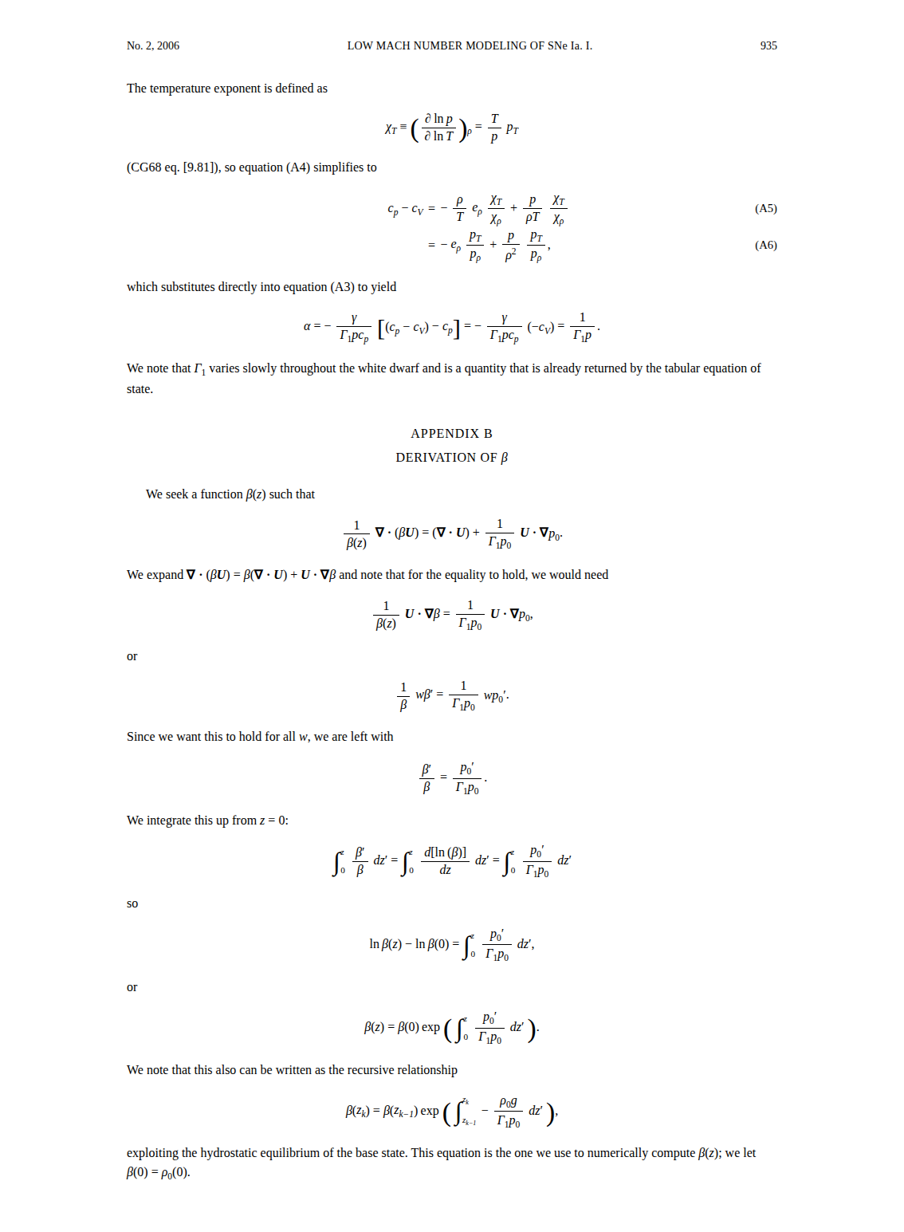No. 2, 2006 LOW MACH NUMBER MODELING OF SNe Ia. I. 935
The temperature exponent is defined as
χT ≡ (∂ ln p∂ ln T) ρ = Tp pT
(CG68 eq. [9.81]), so equation (A4) simplifies to
cp − cV
=
− ρT eρ χT χρ + pρT χT χρ
(A5)
=
− eρ pT pρ + pρ2 pT pρ,
(A6)
which substitutes directly into equation (A3) to yield
α = − γΓ1pcp [(cp − cV) − cp] = − γΓ1pcp (−cV) = 1 Γ1p.
We note that Γ1 varies slowly throughout the white dwarf and is a quantity that is already returned by the tabular equation of state.
APPENDIX B
DERIVATION OF β
We seek a function β(z) such that
1 β(z) ∇ · (βU) = (∇ · U) + 1 Γ1p0 U · ∇p0.
We expand ∇ · (βU) = β(∇ · U) + U · ∇β and note that for the equality to hold, we would need
1 β(z) U · ∇β = 1 Γ1p0 U · ∇p0,
or
1 β wβ′ = 1 Γ1p0 wp0′.
Since we want this to hold for all w, we are left with
β′β = p0′Γ1p0.
We integrate this up from z = 0:
∫z 0 β′β dz′ = ∫z 0 d[ln (β)] dz dz′ = ∫z 0 p0′Γ1p0 dz′
so
ln β(z) − ln β(0) = ∫z 0 p0′Γ1p0 dz′,
or
β(z) = β(0) exp ( ∫z 0 p0′Γ1p0 dz′ ).
We note that this also can be written as the recursive relationship
β(zk) = β(zk−1) exp ( ∫zk zk−1 − ρ0g Γ1p0 dz′ ),
exploiting the hydrostatic equilibrium of the base state. This equation is the one we use to numerically compute β(z); we let β(0) = ρ0(0).